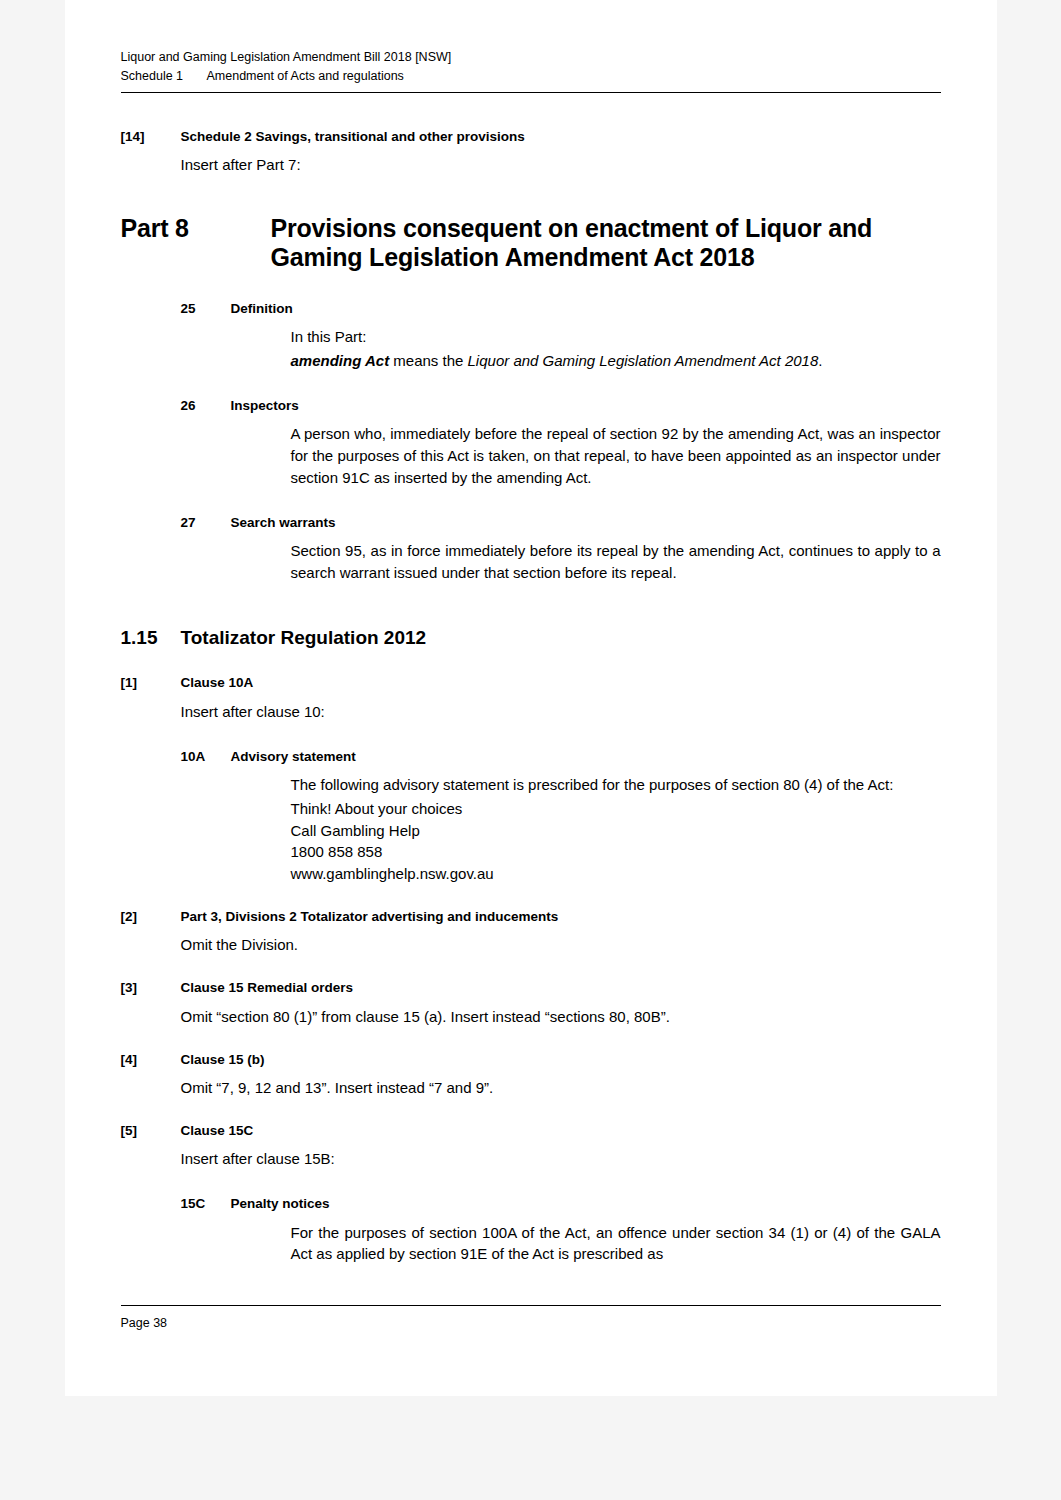Liquor and Gaming Legislation Amendment Bill 2018 [NSW] Schedule 1 Amendment of Acts and regulations
[14]
Schedule 2 Savings, transitional and other provisions
Insert after Part 7:
Part 8
Provisions consequent on enactment of Liquor and Gaming Legislation Amendment Act 2018
25
Definition
In this Part:
amending Act means the Liquor and Gaming Legislation Amendment Act 2018.
26
Inspectors
A person who, immediately before the repeal of section 92 by the amending Act, was an inspector for the purposes of this Act is taken, on that repeal, to have been appointed as an inspector under section 91C as inserted by the amending Act.
27
Search warrants
Section 95, as in force immediately before its repeal by the amending Act, continues to apply to a search warrant issued under that section before its repeal.
1.15
Totalizator Regulation 2012
[1]
Clause 10A
Insert after clause 10:
10A
Advisory statement
The following advisory statement is prescribed for the purposes of section 80 (4) of the Act:
Think! About your choices
Call Gambling Help
1800 858 858
www.gamblinghelp.nsw.gov.au
[2]
Part 3, Divisions 2 Totalizator advertising and inducements
Omit the Division.
[3]
Clause 15 Remedial orders
Omit “section 80 (1)” from clause 15 (a). Insert instead “sections 80, 80B”.
[4]
Clause 15 (b)
Omit “7, 9, 12 and 13”. Insert instead “7 and 9”.
[5]
Clause 15C
Insert after clause 15B:
15C
Penalty notices
For the purposes of section 100A of the Act, an offence under section 34 (1) or (4) of the GALA Act as applied by section 91E of the Act is prescribed as
Page 38